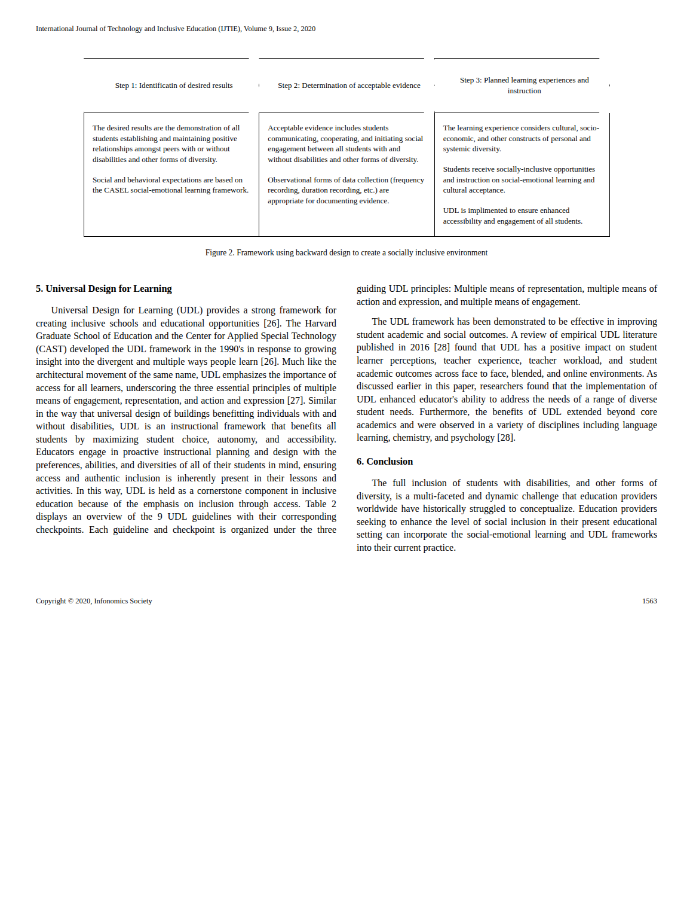International Journal of Technology and Inclusive Education (IJTIE), Volume 9, Issue 2, 2020
Step 1: Identificatin of desired results
The desired results are the demonstration of all students establishing and maintaining positive relationships amongst peers with or without disabilities and other forms of diversity.
Social and behavioral expectations are based on the CASEL social-emotional learning framework.
Step 2: Determination of acceptable evidence
Acceptable evidence includes students communicating, cooperating, and initiating social engagement between all students with and without disabilities and other forms of diversity.
Observational forms of data collection (frequency recording, duration recording, etc.) are appropriate for documenting evidence.
Step 3: Planned learning experiences and instruction
The learning experience considers cultural, socio-economic, and other constructs of personal and systemic diversity.
Students receive socially-inclusive opportunities and instruction on social-emotional learning and cultural acceptance.
UDL is implimented to ensure enhanced accessibility and engagement of all students.
Figure 2. Framework using backward design to create a socially inclusive environment
5. Universal Design for Learning
Universal Design for Learning (UDL) provides a strong framework for creating inclusive schools and educational opportunities [26]. The Harvard Graduate School of Education and the Center for Applied Special Technology (CAST) developed the UDL framework in the 1990's in response to growing insight into the divergent and multiple ways people learn [26]. Much like the architectural movement of the same name, UDL emphasizes the importance of access for all learners, underscoring the three essential principles of multiple means of engagement, representation, and action and expression [27]. Similar in the way that universal design of buildings benefitting individuals with and without disabilities, UDL is an instructional framework that benefits all students by maximizing student choice, autonomy, and accessibility. Educators engage in proactive instructional planning and design with the preferences, abilities, and diversities of all of their students in mind, ensuring access and authentic inclusion is inherently present in their lessons and activities. In this way, UDL is held as a cornerstone component in inclusive education because of the emphasis on inclusion through access. Table 2 displays an overview of the 9 UDL guidelines with their corresponding checkpoints. Each guideline and checkpoint is organized under the three guiding UDL principles: Multiple means of representation, multiple means of action and expression, and multiple means of engagement.
The UDL framework has been demonstrated to be effective in improving student academic and social outcomes. A review of empirical UDL literature published in 2016 [28] found that UDL has a positive impact on student learner perceptions, teacher experience, teacher workload, and student academic outcomes across face to face, blended, and online environments. As discussed earlier in this paper, researchers found that the implementation of UDL enhanced educator's ability to address the needs of a range of diverse student needs. Furthermore, the benefits of UDL extended beyond core academics and were observed in a variety of disciplines including language learning, chemistry, and psychology [28].
6. Conclusion
The full inclusion of students with disabilities, and other forms of diversity, is a multi-faceted and dynamic challenge that education providers worldwide have historically struggled to conceptualize. Education providers seeking to enhance the level of social inclusion in their present educational setting can incorporate the social-emotional learning and UDL frameworks into their current practice.
Copyright © 2020, Infonomics Society 1563